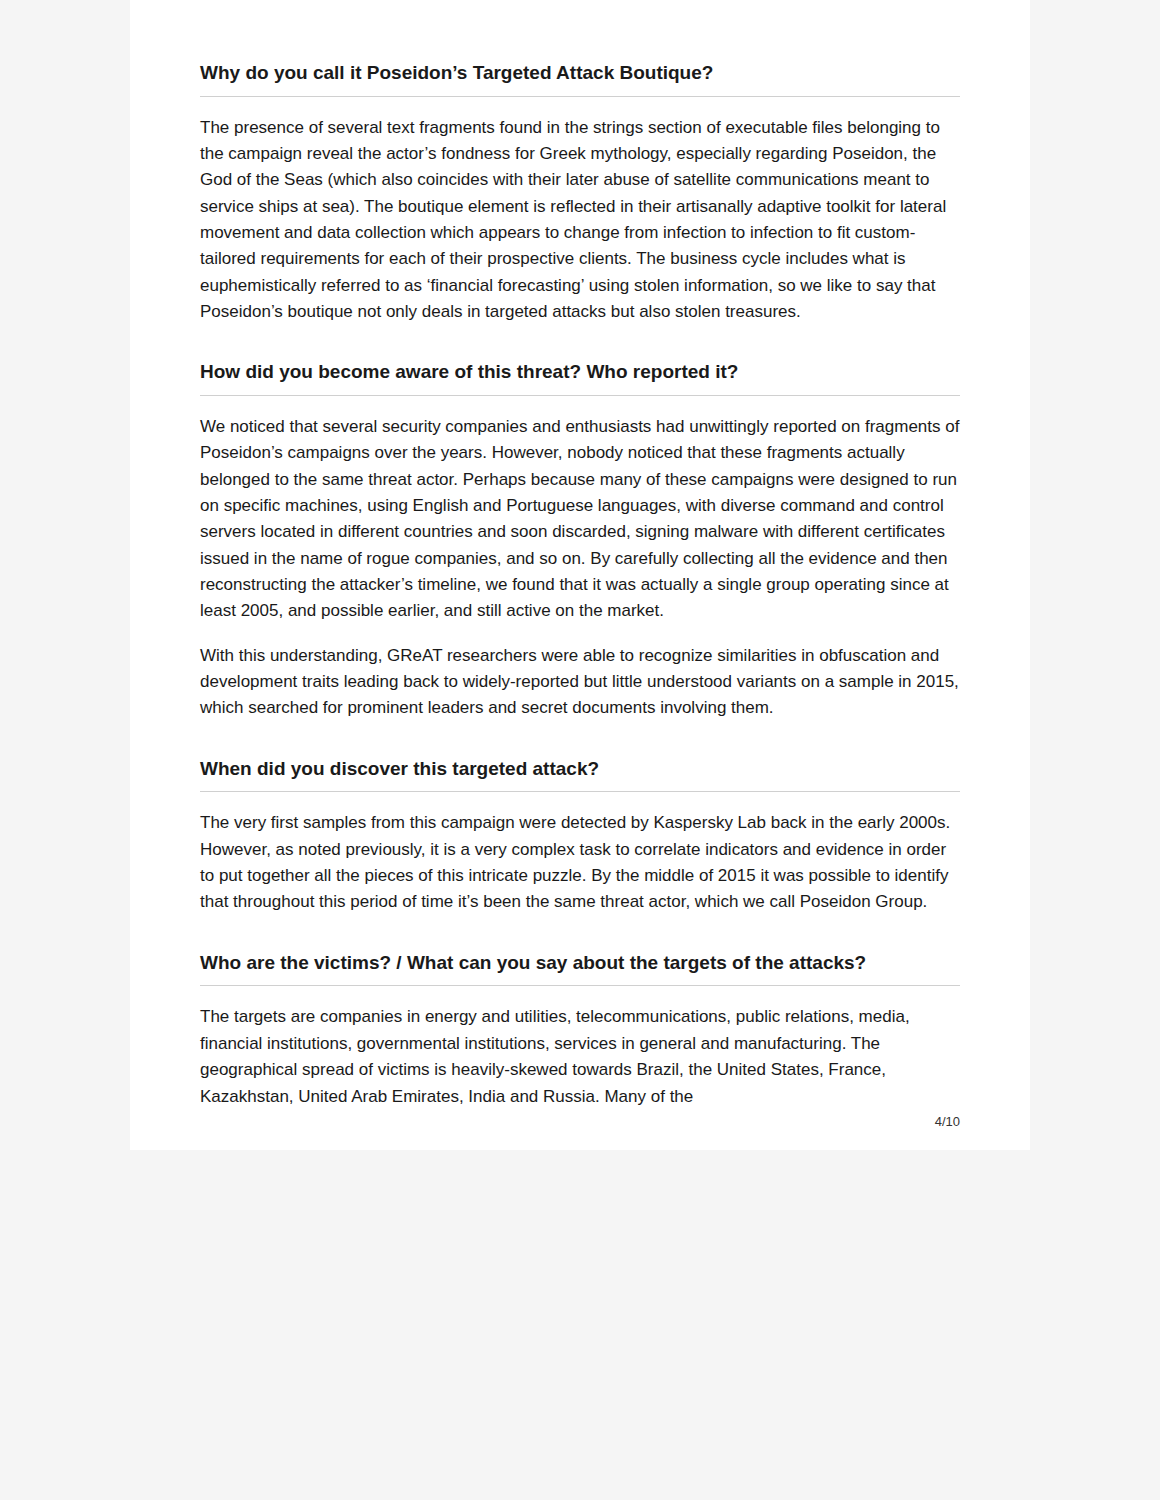Why do you call it Poseidon’s Targeted Attack Boutique?
The presence of several text fragments found in the strings section of executable files belonging to the campaign reveal the actor’s fondness for Greek mythology, especially regarding Poseidon, the God of the Seas (which also coincides with their later abuse of satellite communications meant to service ships at sea). The boutique element is reflected in their artisanally adaptive toolkit for lateral movement and data collection which appears to change from infection to infection to fit custom-tailored requirements for each of their prospective clients. The business cycle includes what is euphemistically referred to as ‘financial forecasting’ using stolen information, so we like to say that Poseidon’s boutique not only deals in targeted attacks but also stolen treasures.
How did you become aware of this threat? Who reported it?
We noticed that several security companies and enthusiasts had unwittingly reported on fragments of Poseidon’s campaigns over the years. However, nobody noticed that these fragments actually belonged to the same threat actor. Perhaps because many of these campaigns were designed to run on specific machines, using English and Portuguese languages, with diverse command and control servers located in different countries and soon discarded, signing malware with different certificates issued in the name of rogue companies, and so on. By carefully collecting all the evidence and then reconstructing the attacker’s timeline, we found that it was actually a single group operating since at least 2005, and possible earlier, and still active on the market.
With this understanding, GReAT researchers were able to recognize similarities in obfuscation and development traits leading back to widely-reported but little understood variants on a sample in 2015, which searched for prominent leaders and secret documents involving them.
When did you discover this targeted attack?
The very first samples from this campaign were detected by Kaspersky Lab back in the early 2000s. However, as noted previously, it is a very complex task to correlate indicators and evidence in order to put together all the pieces of this intricate puzzle. By the middle of 2015 it was possible to identify that throughout this period of time it’s been the same threat actor, which we call Poseidon Group.
Who are the victims? / What can you say about the targets of the attacks?
The targets are companies in energy and utilities, telecommunications, public relations, media, financial institutions, governmental institutions, services in general and manufacturing. The geographical spread of victims is heavily-skewed towards Brazil, the United States, France, Kazakhstan, United Arab Emirates, India and Russia. Many of the
4/10